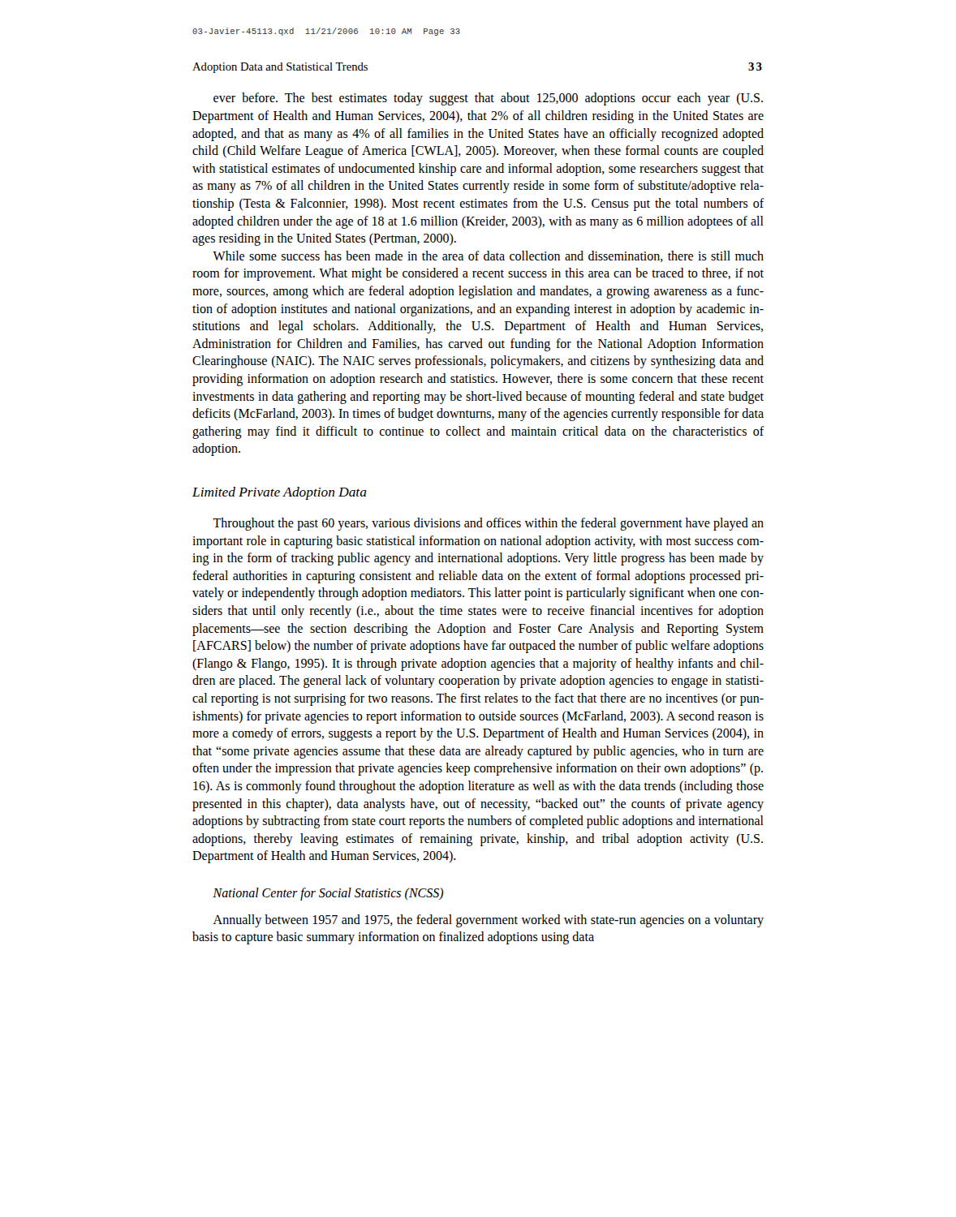03-Javier-45113.qxd 11/21/2006 10:10 AM Page 33
Adoption Data and Statistical Trends 33
ever before. The best estimates today suggest that about 125,000 adoptions occur each year (U.S. Department of Health and Human Services, 2004), that 2% of all children residing in the United States are adopted, and that as many as 4% of all families in the United States have an officially recognized adopted child (Child Welfare League of America [CWLA], 2005). Moreover, when these formal counts are coupled with statistical estimates of undocumented kinship care and informal adoption, some researchers suggest that as many as 7% of all children in the United States currently reside in some form of substitute/adoptive relationship (Testa & Falconnier, 1998). Most recent estimates from the U.S. Census put the total numbers of adopted children under the age of 18 at 1.6 million (Kreider, 2003), with as many as 6 million adoptees of all ages residing in the United States (Pertman, 2000).
While some success has been made in the area of data collection and dissemination, there is still much room for improvement. What might be considered a recent success in this area can be traced to three, if not more, sources, among which are federal adoption legislation and mandates, a growing awareness as a function of adoption institutes and national organizations, and an expanding interest in adoption by academic institutions and legal scholars. Additionally, the U.S. Department of Health and Human Services, Administration for Children and Families, has carved out funding for the National Adoption Information Clearinghouse (NAIC). The NAIC serves professionals, policymakers, and citizens by synthesizing data and providing information on adoption research and statistics. However, there is some concern that these recent investments in data gathering and reporting may be short-lived because of mounting federal and state budget deficits (McFarland, 2003). In times of budget downturns, many of the agencies currently responsible for data gathering may find it difficult to continue to collect and maintain critical data on the characteristics of adoption.
Limited Private Adoption Data
Throughout the past 60 years, various divisions and offices within the federal government have played an important role in capturing basic statistical information on national adoption activity, with most success coming in the form of tracking public agency and international adoptions. Very little progress has been made by federal authorities in capturing consistent and reliable data on the extent of formal adoptions processed privately or independently through adoption mediators. This latter point is particularly significant when one considers that until only recently (i.e., about the time states were to receive financial incentives for adoption placements—see the section describing the Adoption and Foster Care Analysis and Reporting System [AFCARS] below) the number of private adoptions have far outpaced the number of public welfare adoptions (Flango & Flango, 1995). It is through private adoption agencies that a majority of healthy infants and children are placed. The general lack of voluntary cooperation by private adoption agencies to engage in statistical reporting is not surprising for two reasons. The first relates to the fact that there are no incentives (or punishments) for private agencies to report information to outside sources (McFarland, 2003). A second reason is more a comedy of errors, suggests a report by the U.S. Department of Health and Human Services (2004), in that “some private agencies assume that these data are already captured by public agencies, who in turn are often under the impression that private agencies keep comprehensive information on their own adoptions” (p. 16). As is commonly found throughout the adoption literature as well as with the data trends (including those presented in this chapter), data analysts have, out of necessity, “backed out” the counts of private agency adoptions by subtracting from state court reports the numbers of completed public adoptions and international adoptions, thereby leaving estimates of remaining private, kinship, and tribal adoption activity (U.S. Department of Health and Human Services, 2004).
National Center for Social Statistics (NCSS)
Annually between 1957 and 1975, the federal government worked with state-run agencies on a voluntary basis to capture basic summary information on finalized adoptions using data